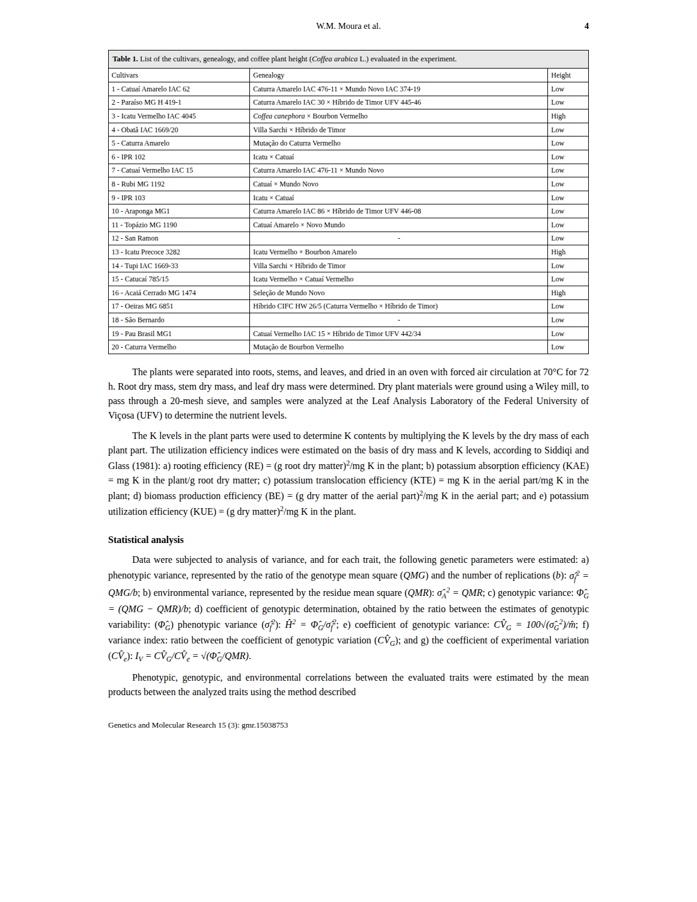W.M. Moura et al. 4
Table 1. List of the cultivars, genealogy, and coffee plant height ( Coffea arabica L.) evaluated in the experiment.
| Cultivars | Genealogy | Height |
| --- | --- | --- |
| 1 - Catuaí Amarelo IAC 62 | Caturra Amarelo IAC 476-11 × Mundo Novo IAC 374-19 | Low |
| 2 - Paraíso MG H 419-1 | Caturra Amarelo IAC 30 × Híbrido de Timor UFV 445-46 | Low |
| 3 - Icatu Vermelho IAC 4045 | Coffea canephora × Bourbon Vermelho | High |
| 4 - Obatã IAC 1669/20 | Villa Sarchi × Híbrido de Timor | Low |
| 5 - Caturra Amarelo | Mutação do Caturra Vermelho | Low |
| 6 - IPR 102 | Icatu × Catuaí | Low |
| 7 - Catuaí Vermelho IAC 15 | Caturra Amarelo IAC 476-11 × Mundo Novo | Low |
| 8 - Rubi MG 1192 | Catuaí × Mundo Novo | Low |
| 9 - IPR 103 | Icatu × Catuaí | Low |
| 10 - Araponga MG1 | Caturra Amarelo IAC 86 × Híbrido de Timor UFV 446-08 | Low |
| 11 - Topázio MG 1190 | Catuaí Amarelo × Novo Mundo | Low |
| 12 - San Ramon | - | Low |
| 13 - Icatu Precoce 3282 | Icatu Vermelho × Bourbon Amarelo | High |
| 14 - Tupi IAC 1669-33 | Villa Sarchi × Híbrido de Timor | Low |
| 15 - Catucaí 785/15 | Icatu Vermelho × Catuaí Vermelho | Low |
| 16 - Acaiá Cerrado MG 1474 | Seleção de Mundo Novo | High |
| 17 - Oeiras MG 6851 | Híbrido CIFC HW 26/5 (Caturra Vermelho × Híbrido de Timor) | Low |
| 18 - São Bernardo | - | Low |
| 19 - Pau Brasil MG1 | Catuaí Vermelho IAC 15 × Híbrido de Timor UFV 442/34 | Low |
| 20 - Caturra Vermelho | Mutação de Bourbon Vermelho | Low |
The plants were separated into roots, stems, and leaves, and dried in an oven with forced air circulation at 70°C for 72 h. Root dry mass, stem dry mass, and leaf dry mass were determined. Dry plant materials were ground using a Wiley mill, to pass through a 20-mesh sieve, and samples were analyzed at the Leaf Analysis Laboratory of the Federal University of Viçosa (UFV) to determine the nutrient levels.
The K levels in the plant parts were used to determine K contents by multiplying the K levels by the dry mass of each plant part. The utilization efficiency indices were estimated on the basis of dry mass and K levels, according to Siddiqi and Glass (1981): a) rooting efficiency (RE) = (g root dry matter)2/mg K in the plant; b) potassium absorption efficiency (KAE) = mg K in the plant/g root dry matter; c) potassium translocation efficiency (KTE) = mg K in the aerial part/mg K in the plant; d) biomass production efficiency (BE) = (g dry matter of the aerial part)2/mg K in the aerial part; and e) potassium utilization efficiency (KUE) = (g dry matter)2/mg K in the plant.
Statistical analysis
Data were subjected to analysis of variance, and for each trait, the following genetic parameters were estimated: a) phenotypic variance, represented by the ratio of the genotype mean square (QMG) and the number of replications (b): σ̂f2 = QMG/b; b) environmental variance, represented by the residue mean square (QMR): σ̂A2 = QMR; c) genotypic variance: Φ̂G = (QMG − QMR)/b; d) coefficient of genotypic determination, obtained by the ratio between the estimates of genotypic variability: (Φ̂G) phenotypic variance (σ̂f2): Ĥ2 = Φ̂G/σ̂f2; e) coefficient of genotypic variance: CV̂G = 100√(σ̂G2)/m̂; f) variance index: ratio between the coefficient of genotypic variation (CV̂G); and g) the coefficient of experimental variation (CV̂e): IV = CV̂G/CV̂e = √(Φ̂G/QMR).
Phenotypic, genotypic, and environmental correlations between the evaluated traits were estimated by the mean products between the analyzed traits using the method described
Genetics and Molecular Research 15 (3): gmr.15038753